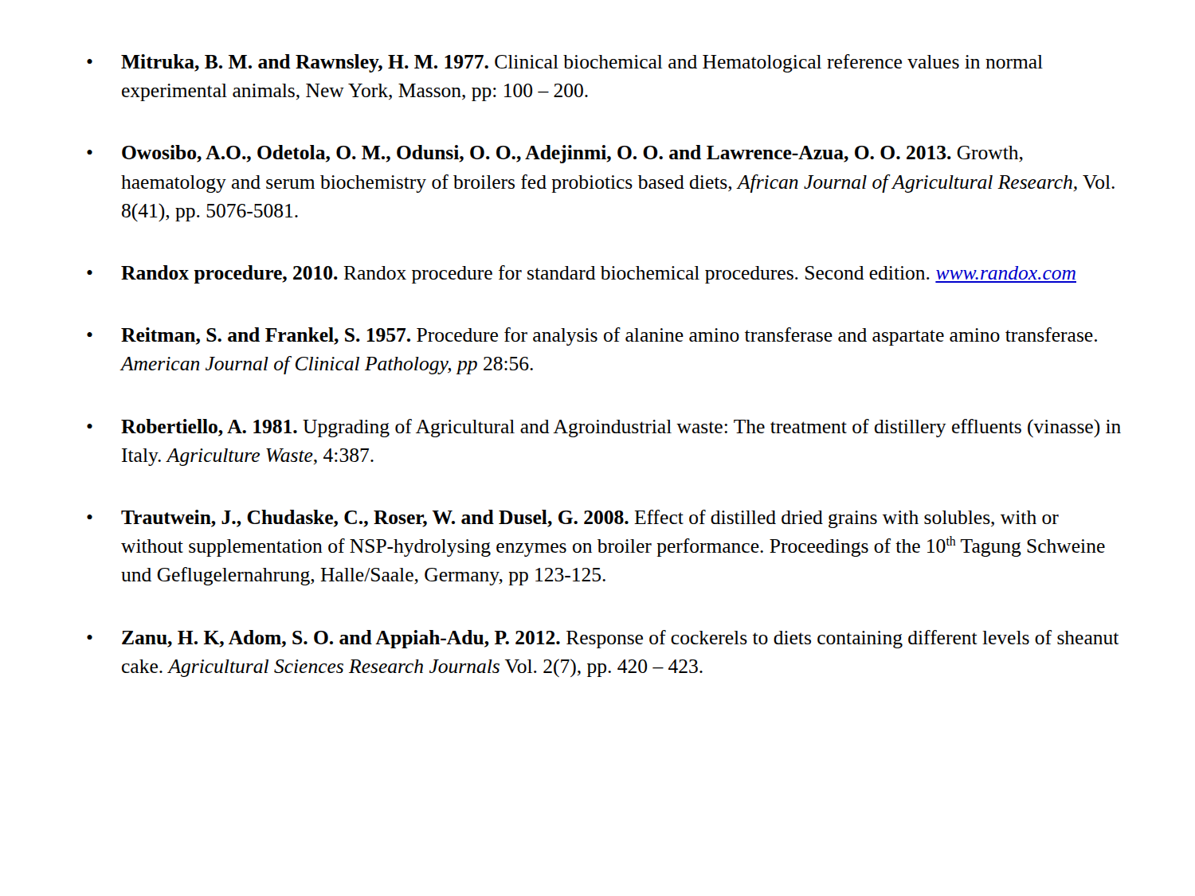Mitruka, B. M. and Rawnsley, H. M. 1977. Clinical biochemical and Hematological reference values in normal experimental animals, New York, Masson, pp: 100 – 200.
Owosibo, A.O., Odetola, O. M., Odunsi, O. O., Adejinmi, O. O. and Lawrence-Azua, O. O. 2013. Growth, haematology and serum biochemistry of broilers fed probiotics based diets, African Journal of Agricultural Research, Vol. 8(41), pp. 5076-5081.
Randox procedure, 2010. Randox procedure for standard biochemical procedures. Second edition. www.randox.com
Reitman, S. and Frankel, S. 1957. Procedure for analysis of alanine amino transferase and aspartate amino transferase. American Journal of Clinical Pathology, pp 28:56.
Robertiello, A. 1981. Upgrading of Agricultural and Agroindustrial waste: The treatment of distillery effluents (vinasse) in Italy. Agriculture Waste, 4:387.
Trautwein, J., Chudaske, C., Roser, W. and Dusel, G. 2008. Effect of distilled dried grains with solubles, with or without supplementation of NSP-hydrolysing enzymes on broiler performance. Proceedings of the 10th Tagung Schweine und Geflugelernahrung, Halle/Saale, Germany, pp 123-125.
Zanu, H. K, Adom, S. O. and Appiah-Adu, P. 2012. Response of cockerels to diets containing different levels of sheanut cake. Agricultural Sciences Research Journals Vol. 2(7), pp. 420 – 423.